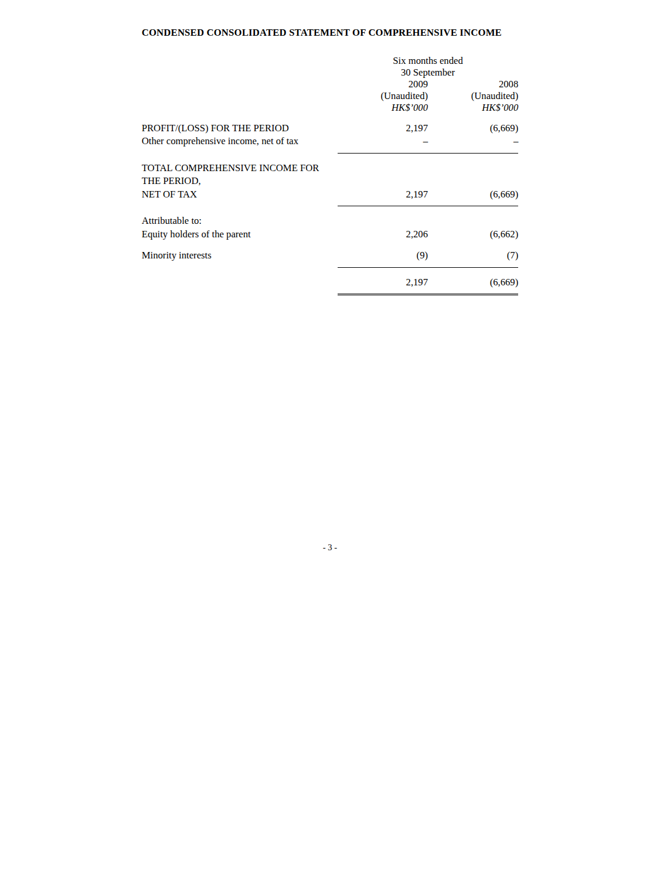CONDENSED CONSOLIDATED STATEMENT OF COMPREHENSIVE INCOME
| | Six months ended |
| | 30 September |
| | 2009 | 2008 |
| | (Unaudited) | (Unaudited) |
| | HK$’000 | HK$’000 |
| PROFIT/(LOSS) FOR THE PERIOD | 2,197 | (6,669) |
| Other comprehensive income, net of tax | – | – |
| TOTAL COMPREHENSIVE INCOME FOR THE PERIOD, | | |
| NET OF TAX | 2,197 | (6,669) |
| Attributable to: | | |
| Equity holders of the parent | 2,206 | (6,662) |
| Minority interests | (9) | (7) |
| | 2,197 | (6,669) |
- 3 -